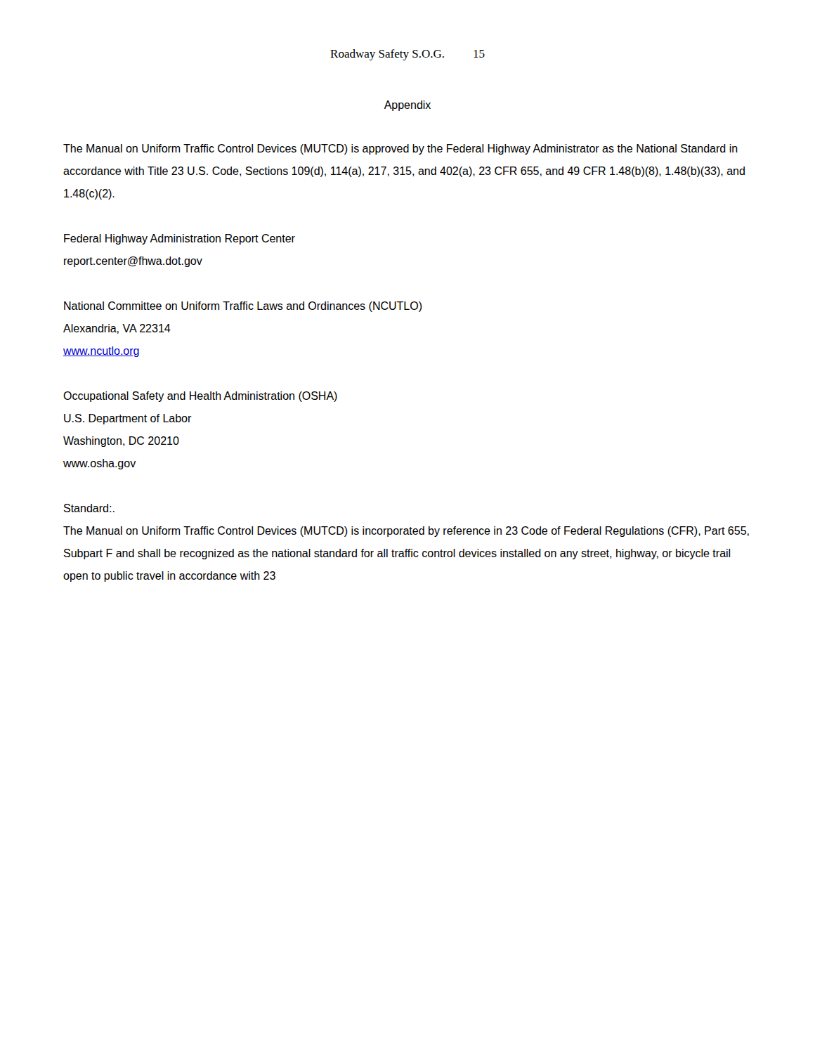Roadway Safety S.O.G. 15
Appendix
The Manual on Uniform Traffic Control Devices (MUTCD) is approved by the Federal Highway Administrator as the National Standard in accordance with Title 23 U.S. Code, Sections 109(d), 114(a), 217, 315, and 402(a), 23 CFR 655, and 49 CFR 1.48(b)(8), 1.48(b)(33), and 1.48(c)(2).
Federal Highway Administration Report Center
report.center@fhwa.dot.gov
National Committee on Uniform Traffic Laws and Ordinances (NCUTLO)
Alexandria, VA 22314
www.ncutlo.org
Occupational Safety and Health Administration (OSHA)
U.S. Department of Labor
Washington, DC 20210
www.osha.gov
Standard:.
The Manual on Uniform Traffic Control Devices (MUTCD) is incorporated by reference in 23 Code of Federal Regulations (CFR), Part 655, Subpart F and shall be recognized as the national standard for all traffic control devices installed on any street, highway, or bicycle trail open to public travel in accordance with 23